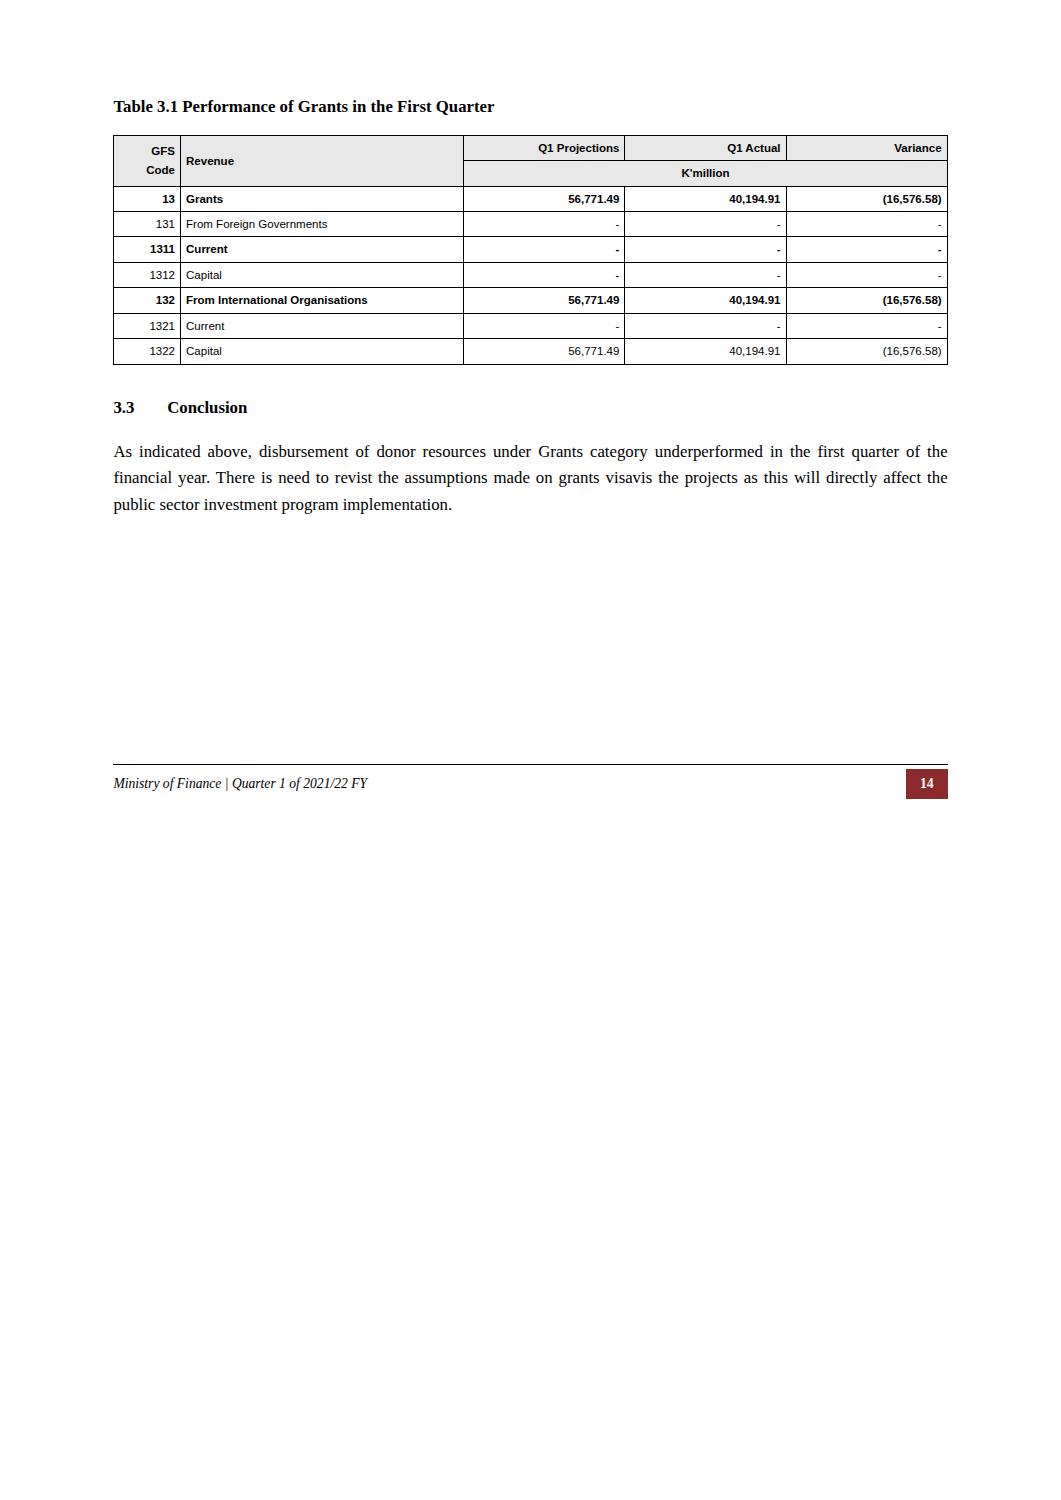Table 3.1 Performance of Grants in the First Quarter
| GFS Code | Revenue | Q1 Projections | Q1 Actual | Variance |
| --- | --- | --- | --- | --- |
| K'million |
| 13 | Grants | 56,771.49 | 40,194.91 | (16,576.58) |
| 131 | From Foreign Governments | - | - | - |
| 1311 | Current | - | - | - |
| 1312 | Capital | - | - | - |
| 132 | From International Organisations | 56,771.49 | 40,194.91 | (16,576.58) |
| 1321 | Current | - | - | - |
| 1322 | Capital | 56,771.49 | 40,194.91 | (16,576.58) |
3.3 Conclusion
As indicated above, disbursement of donor resources under Grants category underperformed in the first quarter of the financial year. There is need to revist the assumptions made on grants visavis the projects as this will directly affect the public sector investment program implementation.
Ministry of Finance | Quarter 1 of 2021/22 FY 14